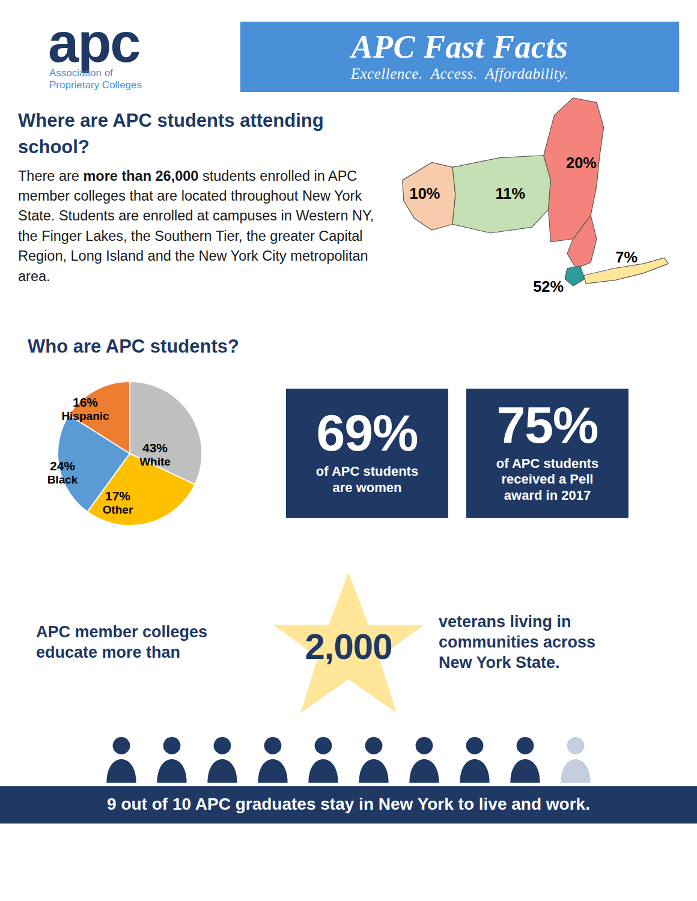apc
Association of
Proprietary Colleges
APC Fast Facts
Excellence. Access. Affordability.
Where are APC students attending school?
There are more than 26,000 students enrolled in APC member colleges that are located throughout New York State. Students are enrolled at campuses in Western NY, the Finger Lakes, the Southern Tier, the greater Capital Region, Long Island and the New York City metropolitan area.
10% 11% 20% 52% 7%
Who are APC students?
16% Hispanic 43% White 24% Black 17% Other
69%
of APC students
are women
75%
of APC students
received a Pell
award in 2017
APC member colleges
educate more than
2,000
veterans living in
communities across
New York State.
9 out of 10 APC graduates stay in New York to live and work.